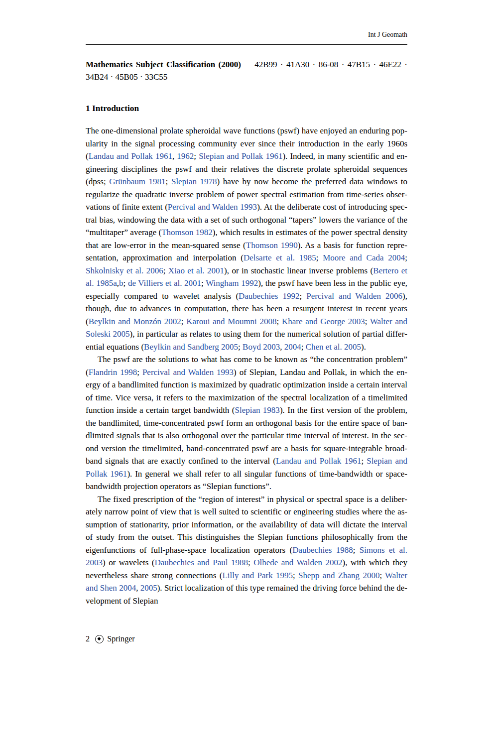Int J Geomath
Mathematics Subject Classification (2000) 42B99 · 41A30 · 86-08 · 47B15 · 46E22 · 34B24 · 45B05 · 33C55
1 Introduction
The one-dimensional prolate spheroidal wave functions (pswf) have enjoyed an enduring popularity in the signal processing community ever since their introduction in the early 1960s (Landau and Pollak 1961, 1962; Slepian and Pollak 1961). Indeed, in many scientific and engineering disciplines the pswf and their relatives the discrete prolate spheroidal sequences (dpss; Grünbaum 1981; Slepian 1978) have by now become the preferred data windows to regularize the quadratic inverse problem of power spectral estimation from time-series observations of finite extent (Percival and Walden 1993). At the deliberate cost of introducing spectral bias, windowing the data with a set of such orthogonal “tapers” lowers the variance of the “multitaper” average (Thomson 1982), which results in estimates of the power spectral density that are low-error in the mean-squared sense (Thomson 1990). As a basis for function representation, approximation and interpolation (Delsarte et al. 1985; Moore and Cada 2004; Shkolnisky et al. 2006; Xiao et al. 2001), or in stochastic linear inverse problems (Bertero et al. 1985a,b; de Villiers et al. 2001; Wingham 1992), the pswf have been less in the public eye, especially compared to wavelet analysis (Daubechies 1992; Percival and Walden 2006), though, due to advances in computation, there has been a resurgent interest in recent years (Beylkin and Monzón 2002; Karoui and Moumni 2008; Khare and George 2003; Walter and Soleski 2005), in particular as relates to using them for the numerical solution of partial differential equations (Beylkin and Sandberg 2005; Boyd 2003, 2004; Chen et al. 2005).
The pswf are the solutions to what has come to be known as “the concentration problem” (Flandrin 1998; Percival and Walden 1993) of Slepian, Landau and Pollak, in which the energy of a bandlimited function is maximized by quadratic optimization inside a certain interval of time. Vice versa, it refers to the maximization of the spectral localization of a timelimited function inside a certain target bandwidth (Slepian 1983). In the first version of the problem, the bandlimited, time-concentrated pswf form an orthogonal basis for the entire space of bandlimited signals that is also orthogonal over the particular time interval of interest. In the second version the timelimited, band-concentrated pswf are a basis for square-integrable broadband signals that are exactly confined to the interval (Landau and Pollak 1961; Slepian and Pollak 1961). In general we shall refer to all singular functions of time-bandwidth or space-bandwidth projection operators as “Slepian functions”.
The fixed prescription of the “region of interest” in physical or spectral space is a deliberately narrow point of view that is well suited to scientific or engineering studies where the assumption of stationarity, prior information, or the availability of data will dictate the interval of study from the outset. This distinguishes the Slepian functions philosophically from the eigenfunctions of full-phase-space localization operators (Daubechies 1988; Simons et al. 2003) or wavelets (Daubechies and Paul 1988; Olhede and Walden 2002), with which they nevertheless share strong connections (Lilly and Park 1995; Shepp and Zhang 2000; Walter and Shen 2004, 2005). Strict localization of this type remained the driving force behind the development of Slepian
2 Springer